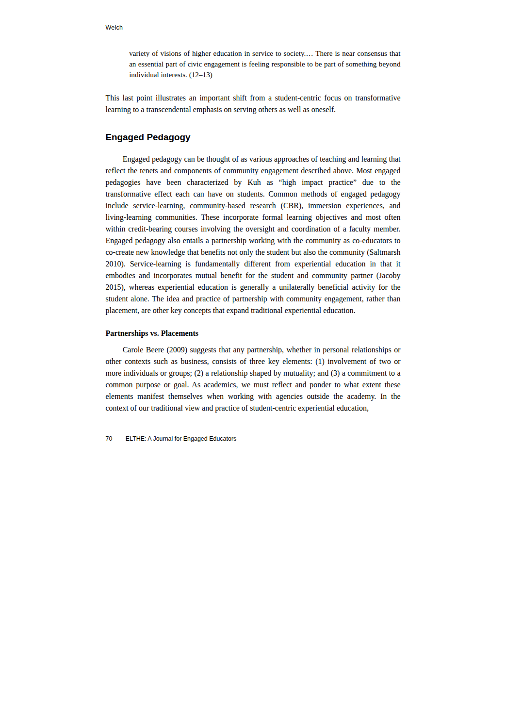Welch
variety of visions of higher education in service to society.… There is near consensus that an essential part of civic engagement is feeling responsible to be part of something beyond individual interests. (12–13)
This last point illustrates an important shift from a student-centric focus on transformative learning to a transcendental emphasis on serving others as well as oneself.
Engaged Pedagogy
Engaged pedagogy can be thought of as various approaches of teaching and learning that reflect the tenets and components of community engagement described above. Most engaged pedagogies have been characterized by Kuh as “high impact practice” due to the transformative effect each can have on students. Common methods of engaged pedagogy include service-learning, community-based research (CBR), immersion experiences, and living-learning communities. These incorporate formal learning objectives and most often within credit-bearing courses involving the oversight and coordination of a faculty member. Engaged pedagogy also entails a partnership working with the community as co-educators to co-create new knowledge that benefits not only the student but also the community (Saltmarsh 2010). Service-learning is fundamentally different from experiential education in that it embodies and incorporates mutual benefit for the student and community partner (Jacoby 2015), whereas experiential education is generally a unilaterally beneficial activity for the student alone. The idea and practice of partnership with community engagement, rather than placement, are other key concepts that expand traditional experiential education.
Partnerships vs. Placements
Carole Beere (2009) suggests that any partnership, whether in personal relationships or other contexts such as business, consists of three key elements: (1) involvement of two or more individuals or groups; (2) a relationship shaped by mutuality; and (3) a commitment to a common purpose or goal. As academics, we must reflect and ponder to what extent these elements manifest themselves when working with agencies outside the academy. In the context of our traditional view and practice of student-centric experiential education,
70 ELTHE: A Journal for Engaged Educators